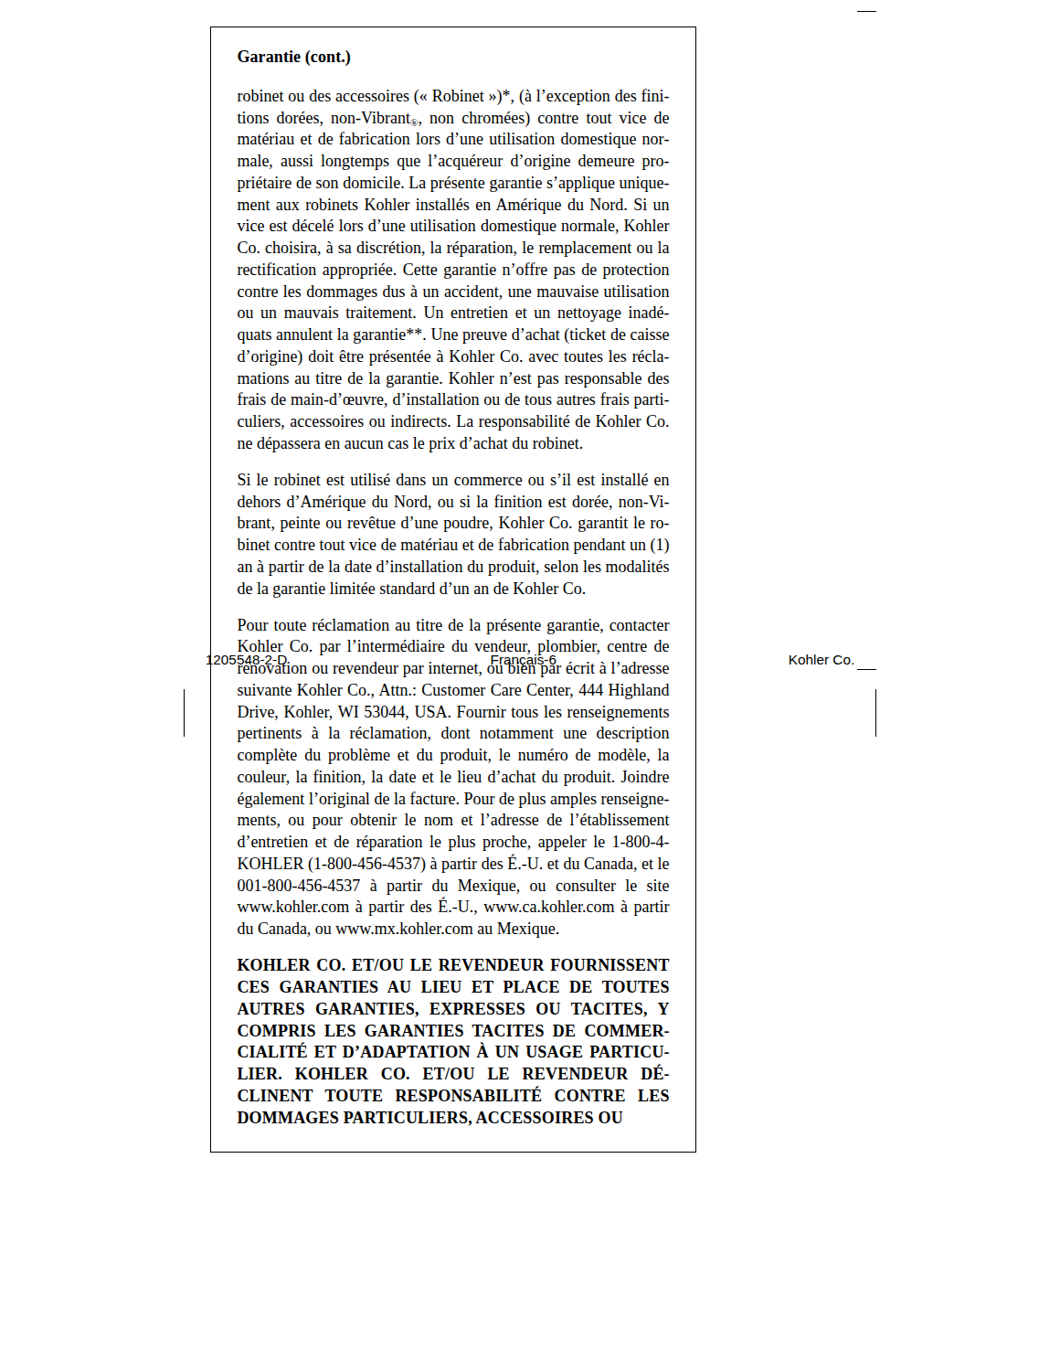Garantie (cont.)
robinet ou des accessoires (« Robinet »)*, (à l’exception des finitions dorées, non-Vibrant®, non chromées) contre tout vice de matériau et de fabrication lors d’une utilisation domestique normale, aussi longtemps que l’acquéreur d’origine demeure propriétaire de son domicile. La présente garantie s’applique uniquement aux robinets Kohler installés en Amérique du Nord. Si un vice est décelé lors d’une utilisation domestique normale, Kohler Co. choisira, à sa discrétion, la réparation, le remplacement ou la rectification appropriée. Cette garantie n’offre pas de protection contre les dommages dus à un accident, une mauvaise utilisation ou un mauvais traitement. Un entretien et un nettoyage inadéquats annulent la garantie**. Une preuve d’achat (ticket de caisse d’origine) doit être présentée à Kohler Co. avec toutes les réclamations au titre de la garantie. Kohler n’est pas responsable des frais de main-d’œuvre, d’installation ou de tous autres frais particuliers, accessoires ou indirects. La responsabilité de Kohler Co. ne dépassera en aucun cas le prix d’achat du robinet.
Si le robinet est utilisé dans un commerce ou s’il est installé en dehors d’Amérique du Nord, ou si la finition est dorée, non-Vibrant, peinte ou revêtue d’une poudre, Kohler Co. garantit le robinet contre tout vice de matériau et de fabrication pendant un (1) an à partir de la date d’installation du produit, selon les modalités de la garantie limitée standard d’un an de Kohler Co.
Pour toute réclamation au titre de la présente garantie, contacter Kohler Co. par l’intermédiaire du vendeur, plombier, centre de rénovation ou revendeur par internet, ou bien par écrit à l’adresse suivante Kohler Co., Attn.: Customer Care Center, 444 Highland Drive, Kohler, WI 53044, USA. Fournir tous les renseignements pertinents à la réclamation, dont notamment une description complète du problème et du produit, le numéro de modèle, la couleur, la finition, la date et le lieu d’achat du produit. Joindre également l’original de la facture. Pour de plus amples renseignements, ou pour obtenir le nom et l’adresse de l’établissement d’entretien et de réparation le plus proche, appeler le 1-800-4-KOHLER (1-800-456-4537) à partir des É.-U. et du Canada, et le 001-800-456-4537 à partir du Mexique, ou consulter le site www.kohler.com à partir des É.-U., www.ca.kohler.com à partir du Canada, ou www.mx.kohler.com au Mexique.
KOHLER CO. ET/OU LE REVENDEUR FOURNISSENT CES GARANTIES AU LIEU ET PLACE DE TOUTES AUTRES GARANTIES, EXPRESSES OU TACITES, Y COMPRIS LES GARANTIES TACITES DE COMMERCIALITÉ ET D’ADAPTATION À UN USAGE PARTICULIER. KOHLER CO. ET/OU LE REVENDEUR DÉCLINENT TOUTE RESPONSABILITÉ CONTRE LES DOMMAGES PARTICULIERS, ACCESSOIRES OU
1205548-2-D
Français-6
Kohler Co.